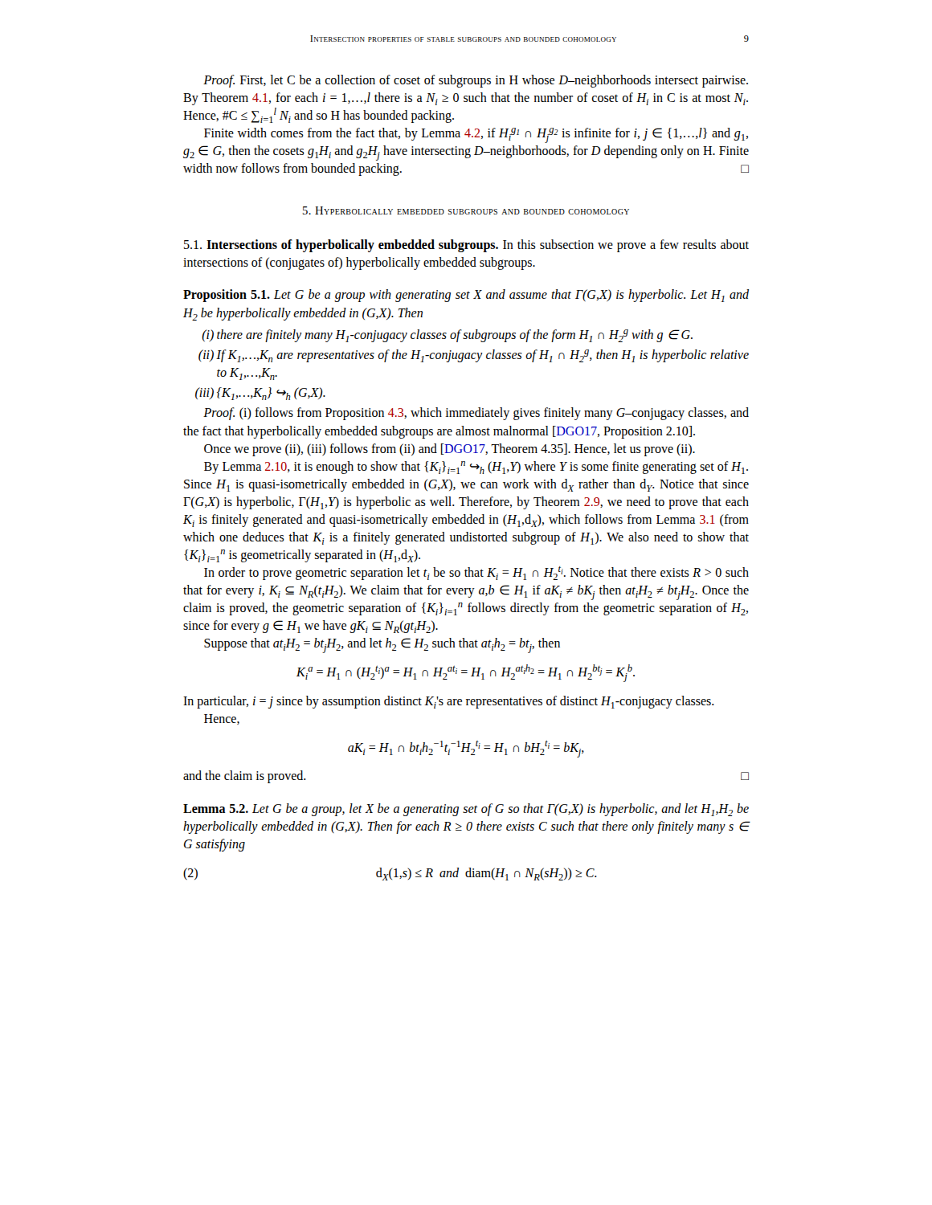Intersection properties of stable subgroups and bounded cohomology 9
Proof. First, let C be a collection of coset of subgroups in H whose D–neighborhoods intersect pairwise. By Theorem 4.1, for each i = 1,…,l there is a Ni ≥ 0 such that the number of coset of Hi in C is at most Ni. Hence, #C ≤ ∑i=1l Ni and so H has bounded packing.
Finite width comes from the fact that, by Lemma 4.2, if Hig1 ∩ Hjg2 is infinite for i, j ∈ {1,…,l} and g1, g2 ∈ G, then the cosets g1Hi and g2Hj have intersecting D–neighborhoods, for D depending only on H. Finite width now follows from bounded packing. □
5. Hyperbolically embedded subgroups and bounded cohomology
5.1. Intersections of hyperbolically embedded subgroups. In this subsection we prove a few results about intersections of (conjugates of) hyperbolically embedded subgroups.
Proposition 5.1. Let G be a group with generating set X and assume that Γ(G,X) is hyperbolic. Let H1 and H2 be hyperbolically embedded in (G,X). Then
(i) there are finitely many H1-conjugacy classes of subgroups of the form H1 ∩ H2g with g ∈ G.
(ii) If K1,…,Kn are representatives of the H1-conjugacy classes of H1 ∩ H2g, then H1 is hyperbolic relative to K1,…,Kn.
(iii) {K1,…,Kn} ↪h (G,X).
Proof. (i) follows from Proposition 4.3, which immediately gives finitely many G–conjugacy classes, and the fact that hyperbolically embedded subgroups are almost malnormal [DGO17, Proposition 2.10].
Once we prove (ii), (iii) follows from (ii) and [DGO17, Theorem 4.35]. Hence, let us prove (ii).
By Lemma 2.10, it is enough to show that {Ki}i=1n ↪h (H1,Y) where Y is some finite generating set of H1. Since H1 is quasi-isometrically embedded in (G,X), we can work with dX rather than dY. Notice that since Γ(G,X) is hyperbolic, Γ(H1,Y) is hyperbolic as well. Therefore, by Theorem 2.9, we need to prove that each Ki is finitely generated and quasi-isometrically embedded in (H1,dX), which follows from Lemma 3.1 (from which one deduces that Ki is a finitely generated undistorted subgroup of H1). We also need to show that {Ki}i=1n is geometrically separated in (H1,dX).
In order to prove geometric separation let ti be so that Ki = H1 ∩ H2ti. Notice that there exists R > 0 such that for every i, Ki ⊆ NR(tiH2). We claim that for every a,b ∈ H1 if aKi ≠ bKj then atiH2 ≠ btjH2. Once the claim is proved, the geometric separation of {Ki}i=1n follows directly from the geometric separation of H2, since for every g ∈ H1 we have gKi ⊆ NR(gtiH2).
Suppose that atiH2 = btjH2, and let h2 ∈ H2 such that atih2 = btj, then
Kia = H1 ∩ (H2ti)a = H1 ∩ H2ati = H1 ∩ H2atih2 = H1 ∩ H2btj = Kjb.
In particular, i = j since by assumption distinct Ki's are representatives of distinct H1-conjugacy classes.
Hence,
aKi = H1 ∩ btih2−1ti−1H2ti = H1 ∩ bH2ti = bKj,
and the claim is proved. □
Lemma 5.2. Let G be a group, let X be a generating set of G so that Γ(G,X) is hyperbolic, and let H1,H2 be hyperbolically embedded in (G,X). Then for each R ≥ 0 there exists C such that there only finitely many s ∈ G satisfying
(2)
dX(1,s) ≤ R and diam(H1 ∩ NR(sH2)) ≥ C.